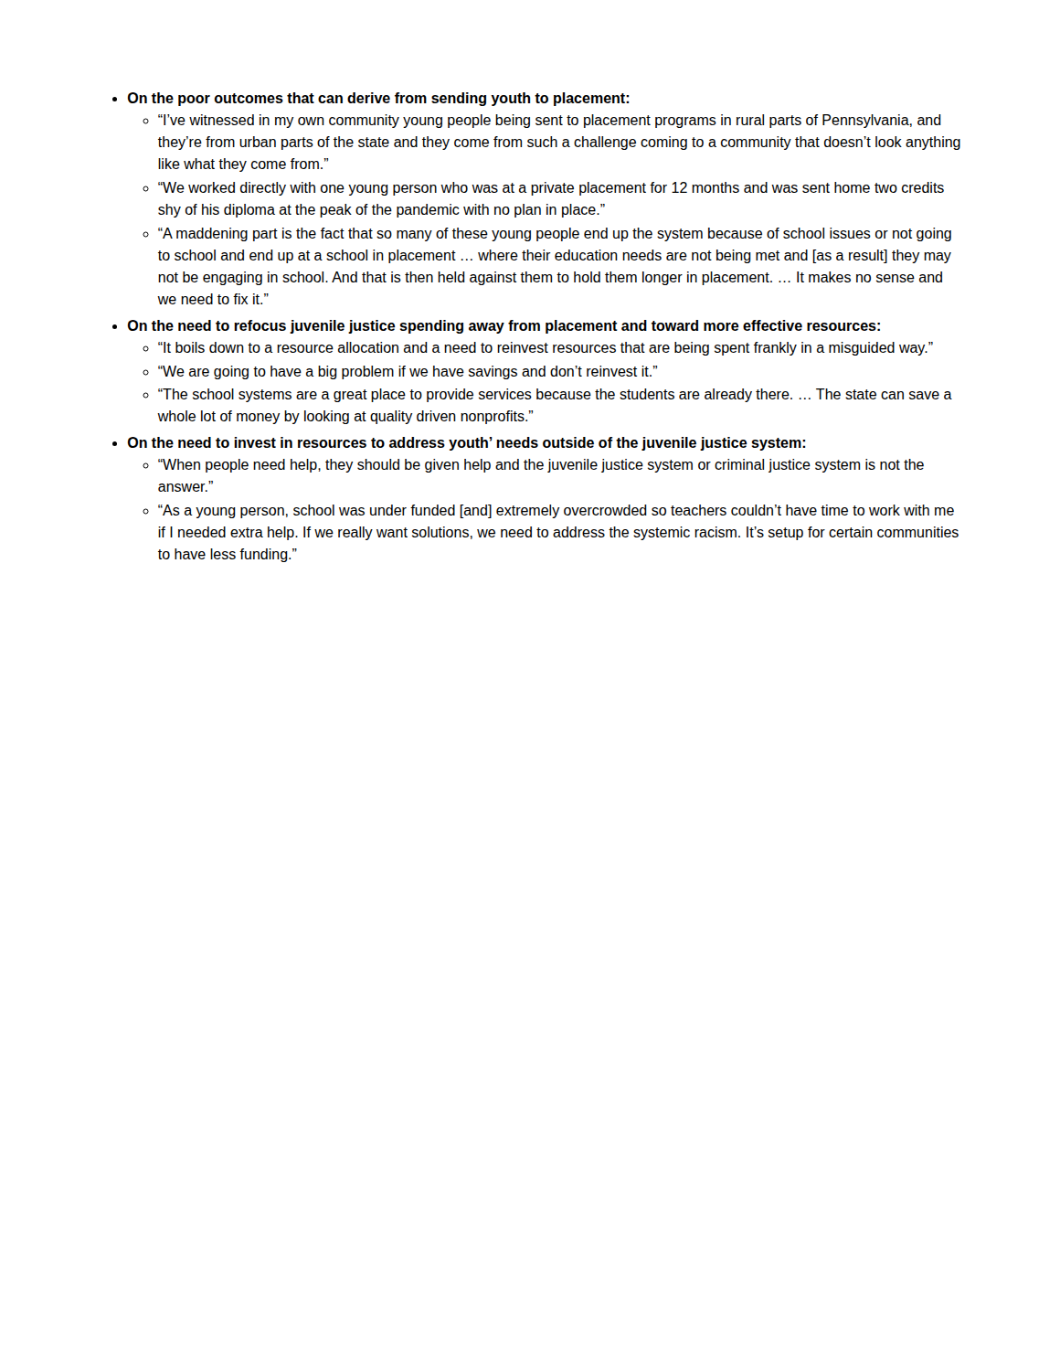On the poor outcomes that can derive from sending youth to placement:
“I’ve witnessed in my own community young people being sent to placement programs in rural parts of Pennsylvania, and they’re from urban parts of the state and they come from such a challenge coming to a community that doesn’t look anything like what they come from.”
“We worked directly with one young person who was at a private placement for 12 months and was sent home two credits shy of his diploma at the peak of the pandemic with no plan in place.”
“A maddening part is the fact that so many of these young people end up the system because of school issues or not going to school and end up at a school in placement … where their education needs are not being met and [as a result] they may not be engaging in school. And that is then held against them to hold them longer in placement. … It makes no sense and we need to fix it.”
On the need to refocus juvenile justice spending away from placement and toward more effective resources:
“It boils down to a resource allocation and a need to reinvest resources that are being spent frankly in a misguided way.”
“We are going to have a big problem if we have savings and don’t reinvest it.”
“The school systems are a great place to provide services because the students are already there. … The state can save a whole lot of money by looking at quality driven nonprofits.”
On the need to invest in resources to address youth’ needs outside of the juvenile justice system:
“When people need help, they should be given help and the juvenile justice system or criminal justice system is not the answer.”
“As a young person, school was under funded [and] extremely overcrowded so teachers couldn’t have time to work with me if I needed extra help. If we really want solutions, we need to address the systemic racism. It’s setup for certain communities to have less funding.”